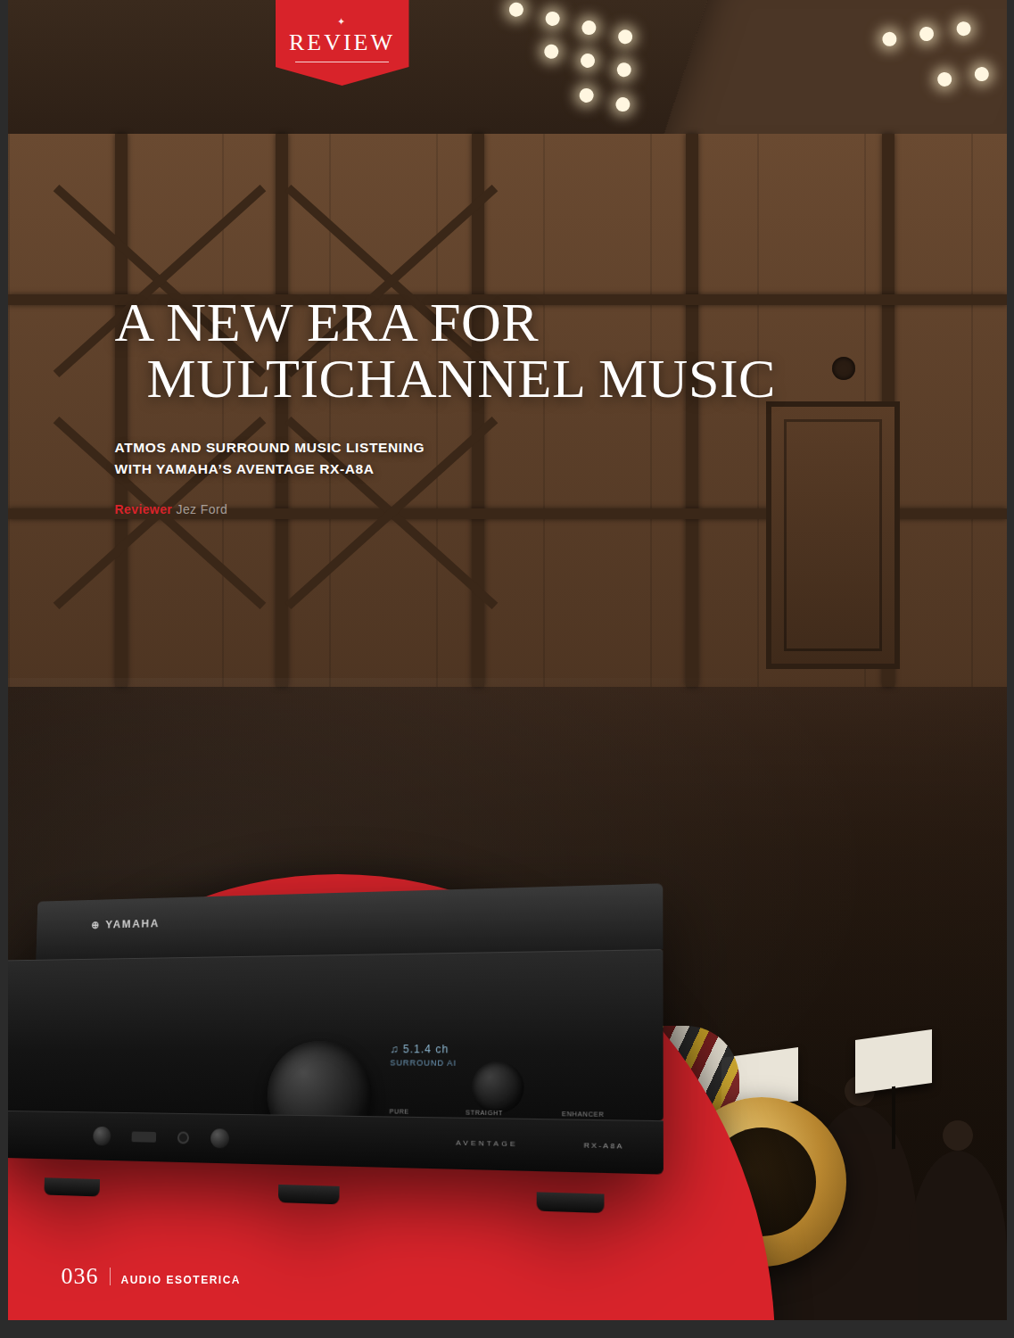✦
REVIEW
A NEW ERA FORMULTICHANNEL MUSIC
Atmos and surround music listening
with Yamaha’s Aventage RX-A8A
Reviewer Jez Ford
YAMAHA
♫ 5.1.4 ch
SURROUND AI
PURE STRAIGHT ENHANCER
AVENTAGE
RX-A8A
036 AUDIO ESOTERICA